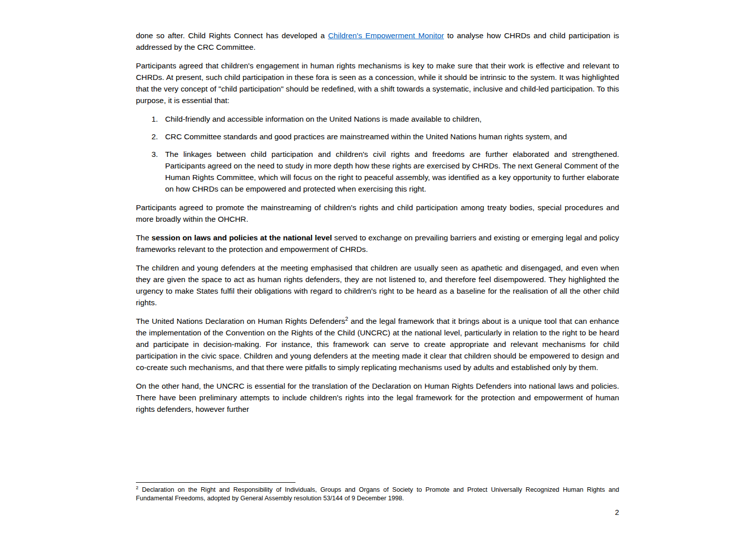done so after. Child Rights Connect has developed a Children's Empowerment Monitor to analyse how CHRDs and child participation is addressed by the CRC Committee.
Participants agreed that children's engagement in human rights mechanisms is key to make sure that their work is effective and relevant to CHRDs. At present, such child participation in these fora is seen as a concession, while it should be intrinsic to the system. It was highlighted that the very concept of "child participation" should be redefined, with a shift towards a systematic, inclusive and child-led participation. To this purpose, it is essential that:
Child-friendly and accessible information on the United Nations is made available to children,
CRC Committee standards and good practices are mainstreamed within the United Nations human rights system, and
The linkages between child participation and children's civil rights and freedoms are further elaborated and strengthened. Participants agreed on the need to study in more depth how these rights are exercised by CHRDs. The next General Comment of the Human Rights Committee, which will focus on the right to peaceful assembly, was identified as a key opportunity to further elaborate on how CHRDs can be empowered and protected when exercising this right.
Participants agreed to promote the mainstreaming of children's rights and child participation among treaty bodies, special procedures and more broadly within the OHCHR.
The session on laws and policies at the national level served to exchange on prevailing barriers and existing or emerging legal and policy frameworks relevant to the protection and empowerment of CHRDs.
The children and young defenders at the meeting emphasised that children are usually seen as apathetic and disengaged, and even when they are given the space to act as human rights defenders, they are not listened to, and therefore feel disempowered. They highlighted the urgency to make States fulfil their obligations with regard to children's right to be heard as a baseline for the realisation of all the other child rights.
The United Nations Declaration on Human Rights Defenders2 and the legal framework that it brings about is a unique tool that can enhance the implementation of the Convention on the Rights of the Child (UNCRC) at the national level, particularly in relation to the right to be heard and participate in decision-making. For instance, this framework can serve to create appropriate and relevant mechanisms for child participation in the civic space. Children and young defenders at the meeting made it clear that children should be empowered to design and co-create such mechanisms, and that there were pitfalls to simply replicating mechanisms used by adults and established only by them.
On the other hand, the UNCRC is essential for the translation of the Declaration on Human Rights Defenders into national laws and policies. There have been preliminary attempts to include children's rights into the legal framework for the protection and empowerment of human rights defenders, however further
2 Declaration on the Right and Responsibility of Individuals, Groups and Organs of Society to Promote and Protect Universally Recognized Human Rights and Fundamental Freedoms, adopted by General Assembly resolution 53/144 of 9 December 1998.
2